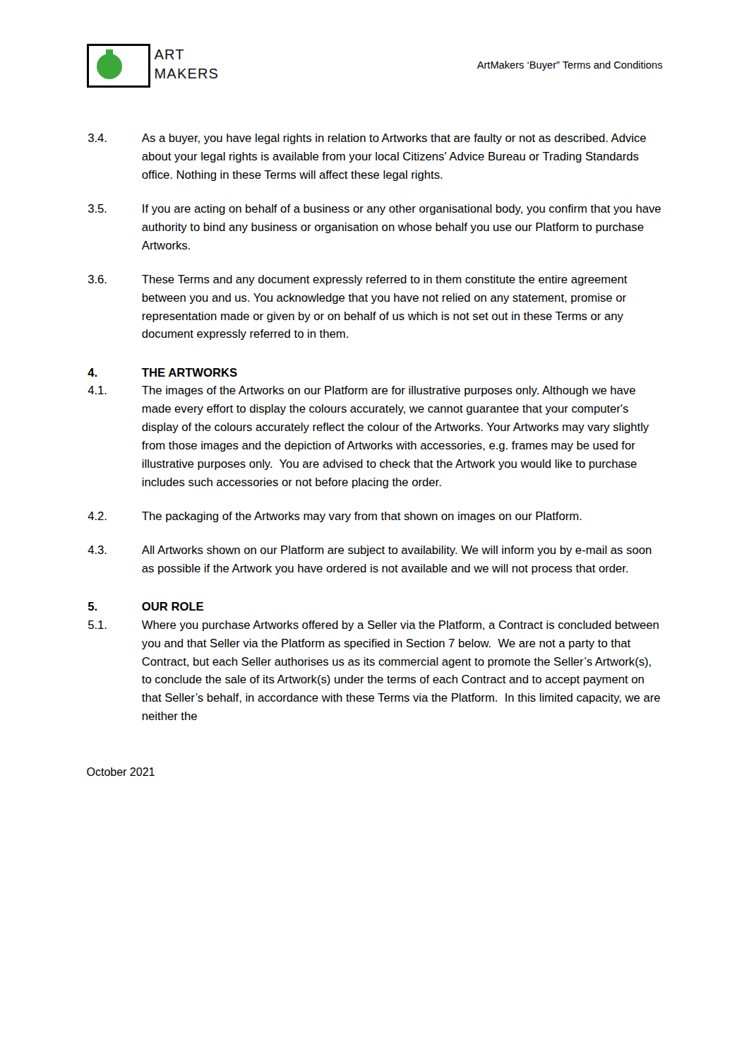ART
MAKERS
ArtMakers ‘Buyer” Terms and Conditions
3.4.
As a buyer, you have legal rights in relation to Artworks that are faulty or not as described. Advice about your legal rights is available from your local Citizens' Advice Bureau or Trading Standards office. Nothing in these Terms will affect these legal rights.
3.5.
If you are acting on behalf of a business or any other organisational body, you confirm that you have authority to bind any business or organisation on whose behalf you use our Platform to purchase Artworks.
3.6.
These Terms and any document expressly referred to in them constitute the entire agreement between you and us. You acknowledge that you have not relied on any statement, promise or representation made or given by or on behalf of us which is not set out in these Terms or any document expressly referred to in them.
4.
THE ARTWORKS
4.1.
The images of the Artworks on our Platform are for illustrative purposes only. Although we have made every effort to display the colours accurately, we cannot guarantee that your computer's display of the colours accurately reflect the colour of the Artworks. Your Artworks may vary slightly from those images and the depiction of Artworks with accessories, e.g. frames may be used for illustrative purposes only. You are advised to check that the Artwork you would like to purchase includes such accessories or not before placing the order.
4.2.
The packaging of the Artworks may vary from that shown on images on our Platform.
4.3.
All Artworks shown on our Platform are subject to availability. We will inform you by e-mail as soon as possible if the Artwork you have ordered is not available and we will not process that order.
5.
OUR ROLE
5.1.
Where you purchase Artworks offered by a Seller via the Platform, a Contract is concluded between you and that Seller via the Platform as specified in Section 7 below. We are not a party to that Contract, but each Seller authorises us as its commercial agent to promote the Seller’s Artwork(s), to conclude the sale of its Artwork(s) under the terms of each Contract and to accept payment on that Seller’s behalf, in accordance with these Terms via the Platform. In this limited capacity, we are neither the
October 2021